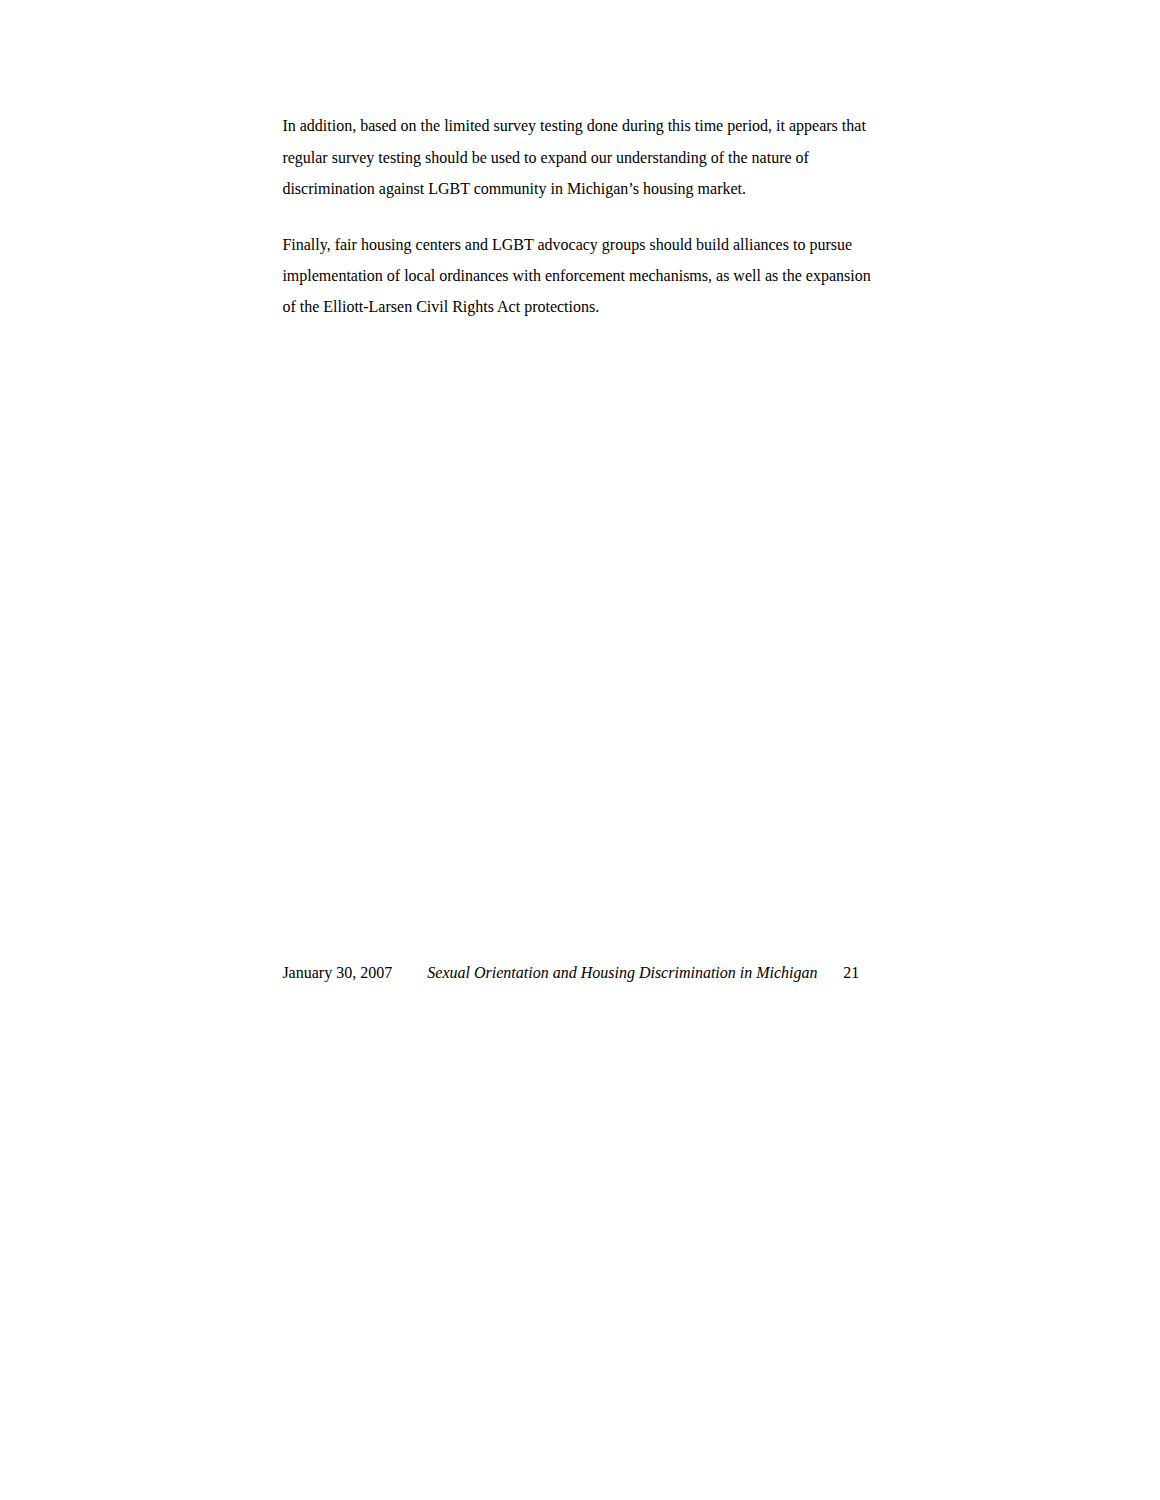In addition, based on the limited survey testing done during this time period, it appears that regular survey testing should be used to expand our understanding of the nature of discrimination against LGBT community in Michigan’s housing market.
Finally, fair housing centers and LGBT advocacy groups should build alliances to pursue implementation of local ordinances with enforcement mechanisms, as well as the expansion of the Elliott-Larsen Civil Rights Act protections.
January 30, 2007 Sexual Orientation and Housing Discrimination in Michigan 21